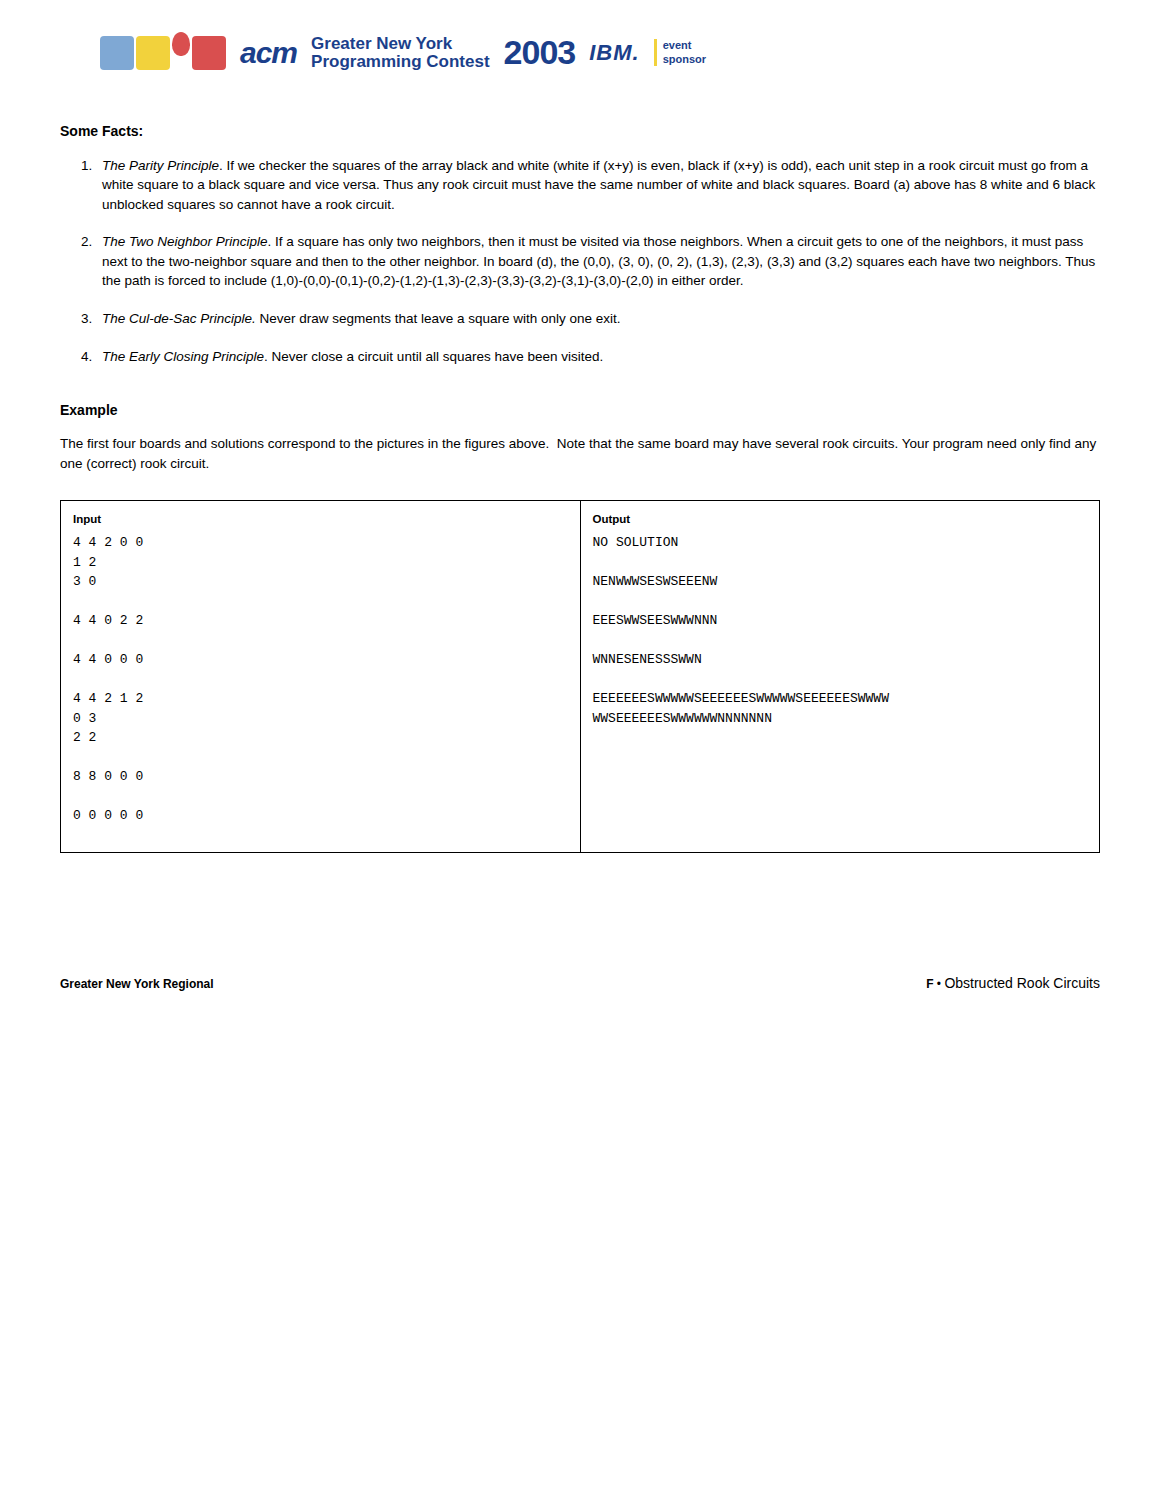acm Greater New York
Programming Contest 2003 IBM. event
sponsor
Some Facts:
The Parity Principle. If we checker the squares of the array black and white (white if (x+y) is even, black if (x+y) is odd), each unit step in a rook circuit must go from a white square to a black square and vice versa. Thus any rook circuit must have the same number of white and black squares. Board (a) above has 8 white and 6 black unblocked squares so cannot have a rook circuit.
The Two Neighbor Principle. If a square has only two neighbors, then it must be visited via those neighbors. When a circuit gets to one of the neighbors, it must pass next to the two-neighbor square and then to the other neighbor. In board (d), the (0,0), (3, 0), (0, 2), (1,3), (2,3), (3,3) and (3,2) squares each have two neighbors. Thus the path is forced to include (1,0)-(0,0)-(0,1)-(0,2)-(1,2)-(1,3)-(2,3)-(3,3)-(3,2)-(3,1)-(3,0)-(2,0) in either order.
The Cul-de-Sac Principle. Never draw segments that leave a square with only one exit.
The Early Closing Principle. Never close a circuit until all squares have been visited.
Example
The first four boards and solutions correspond to the pictures in the figures above. Note that the same board may have several rook circuits. Your program need only find any one (correct) rook circuit.
| Input 4 4 2 0 0 1 2 3 0 4 4 0 2 2 4 4 0 0 0 4 4 2 1 2 0 3 2 2 8 8 0 0 0 0 0 0 0 0 | Output NO SOLUTION NENWWWSESWSEEENW EEESWWSEESWWWNNN WNNESENESSSWWN EEEEEEESWWWWWSEEEEEESWWWWWSEEEEEESWWWW WWSEEEEEESWWWWWWNNNNNNN |
Greater New York Regional F • Obstructed Rook Circuits